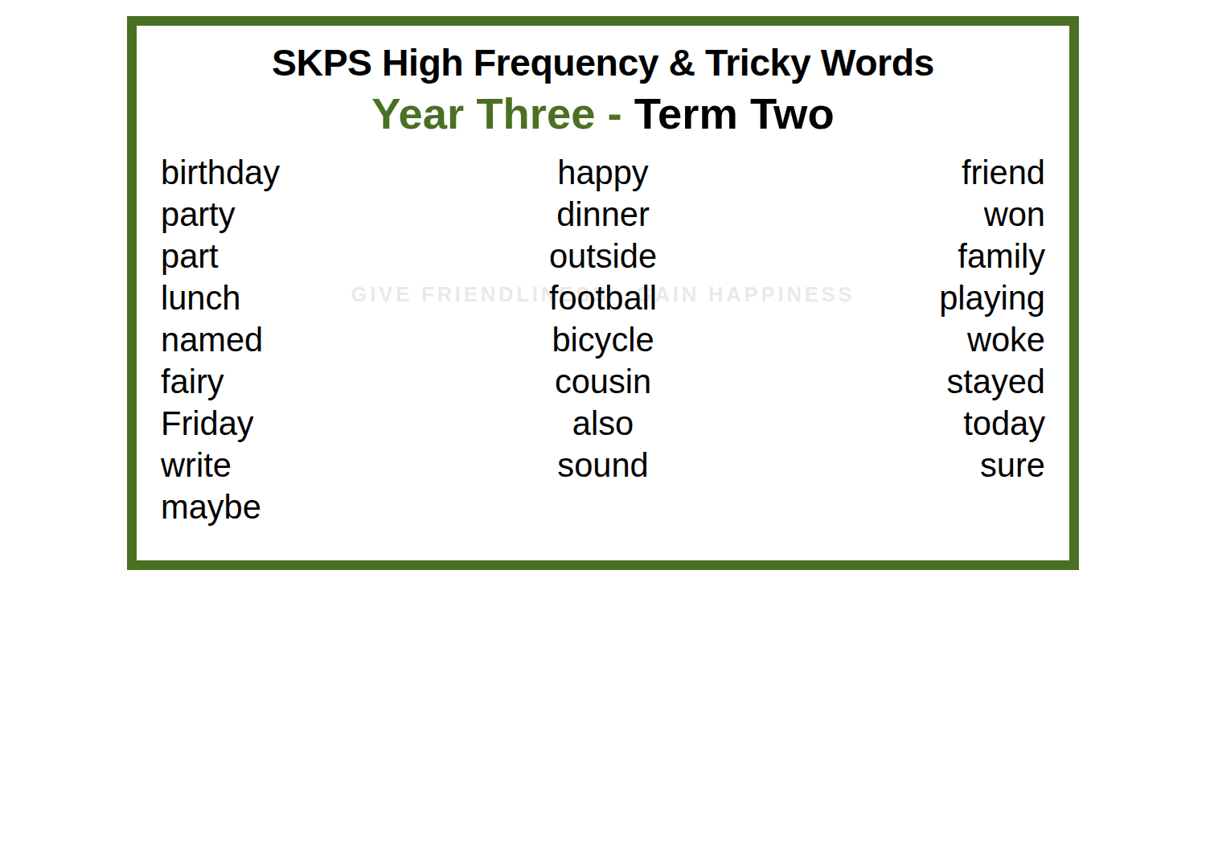GIVE FRIENDLINESS GAIN HAPPINESS
SKPS High Frequency & Tricky Words
Year Three - Term Two
birthday
party
part
lunch
named
fairy
Friday
write
maybe
happy
dinner
outside
football
bicycle
cousin
also
sound
friend
won
family
playing
woke
stayed
today
sure